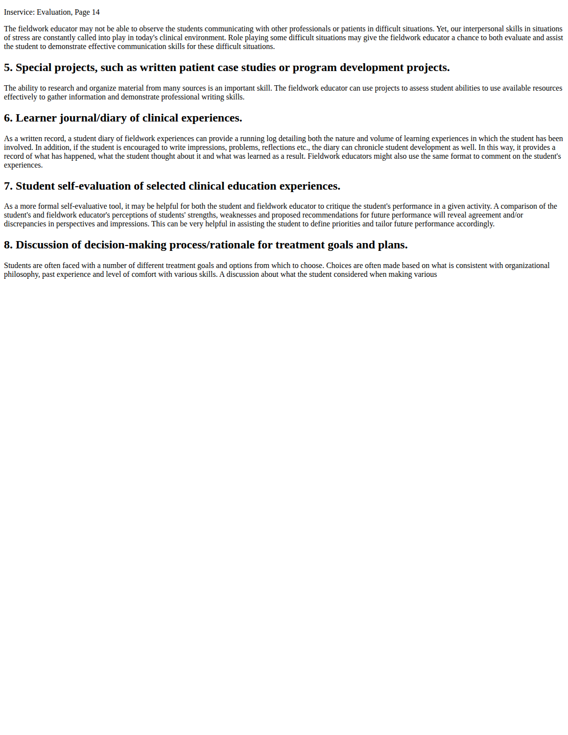Inservice: Evaluation, Page 14
The fieldwork educator may not be able to observe the students communicating with other professionals or patients in difficult situations. Yet, our interpersonal skills in situations of stress are constantly called into play in today's clinical environment. Role playing some difficult situations may give the fieldwork educator a chance to both evaluate and assist the student to demonstrate effective communication skills for these difficult situations.
5. Special projects, such as written patient case studies or program development projects.
The ability to research and organize material from many sources is an important skill. The fieldwork educator can use projects to assess student abilities to use available resources effectively to gather information and demonstrate professional writing skills.
6. Learner journal/diary of clinical experiences.
As a written record, a student diary of fieldwork experiences can provide a running log detailing both the nature and volume of learning experiences in which the student has been involved. In addition, if the student is encouraged to write impressions, problems, reflections etc., the diary can chronicle student development as well. In this way, it provides a record of what has happened, what the student thought about it and what was learned as a result. Fieldwork educators might also use the same format to comment on the student's experiences.
7. Student self-evaluation of selected clinical education experiences.
As a more formal self-evaluative tool, it may be helpful for both the student and fieldwork educator to critique the student's performance in a given activity. A comparison of the student's and fieldwork educator's perceptions of students' strengths, weaknesses and proposed recommendations for future performance will reveal agreement and/or discrepancies in perspectives and impressions. This can be very helpful in assisting the student to define priorities and tailor future performance accordingly.
8. Discussion of decision-making process/rationale for treatment goals and plans.
Students are often faced with a number of different treatment goals and options from which to choose. Choices are often made based on what is consistent with organizational philosophy, past experience and level of comfort with various skills. A discussion about what the student considered when making various